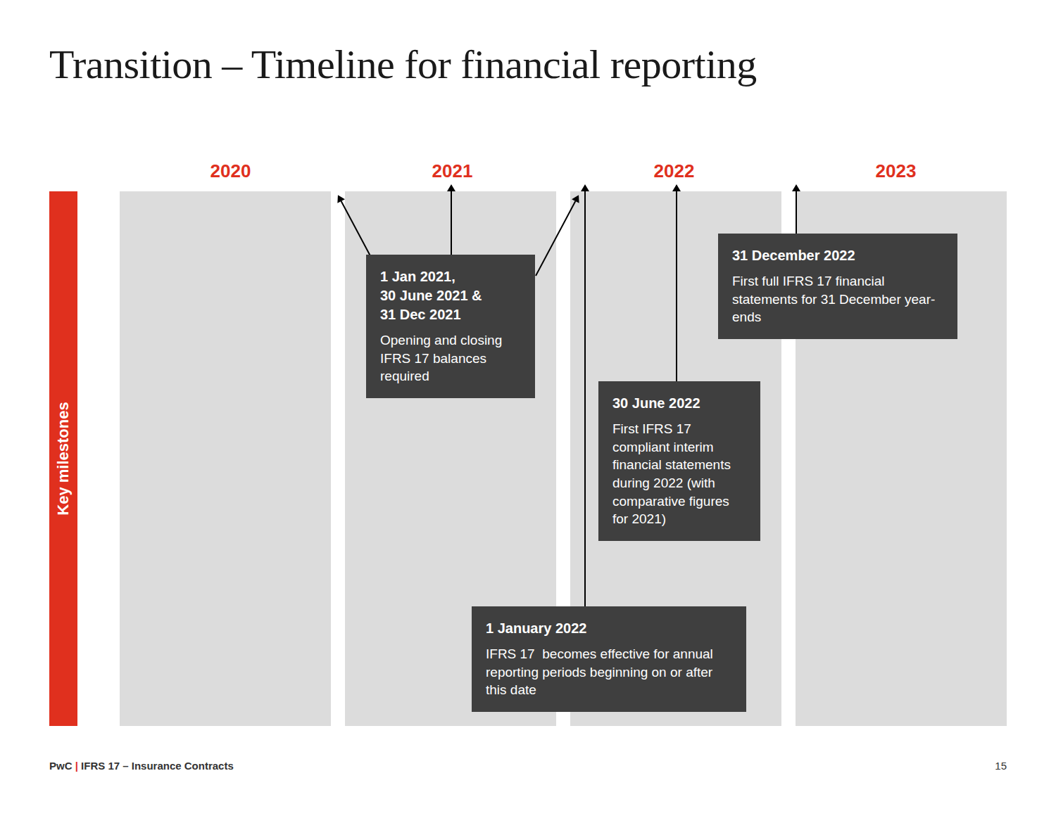Transition – Timeline for financial reporting
2020 2021 2022 2023
Key milestones
1 Jan 2021,
30 June 2021 &
31 Dec 2021
Opening and closing IFRS 17 balances required
30 June 2022
First IFRS 17 compliant interim financial statements during 2022 (with comparative figures for 2021)
31 December 2022
First full IFRS 17 financial statements for 31 December year-ends
1 January 2022
IFRS 17 becomes effective for annual reporting periods beginning on or after this date
PwC | IFRS 17 – Insurance Contracts
15